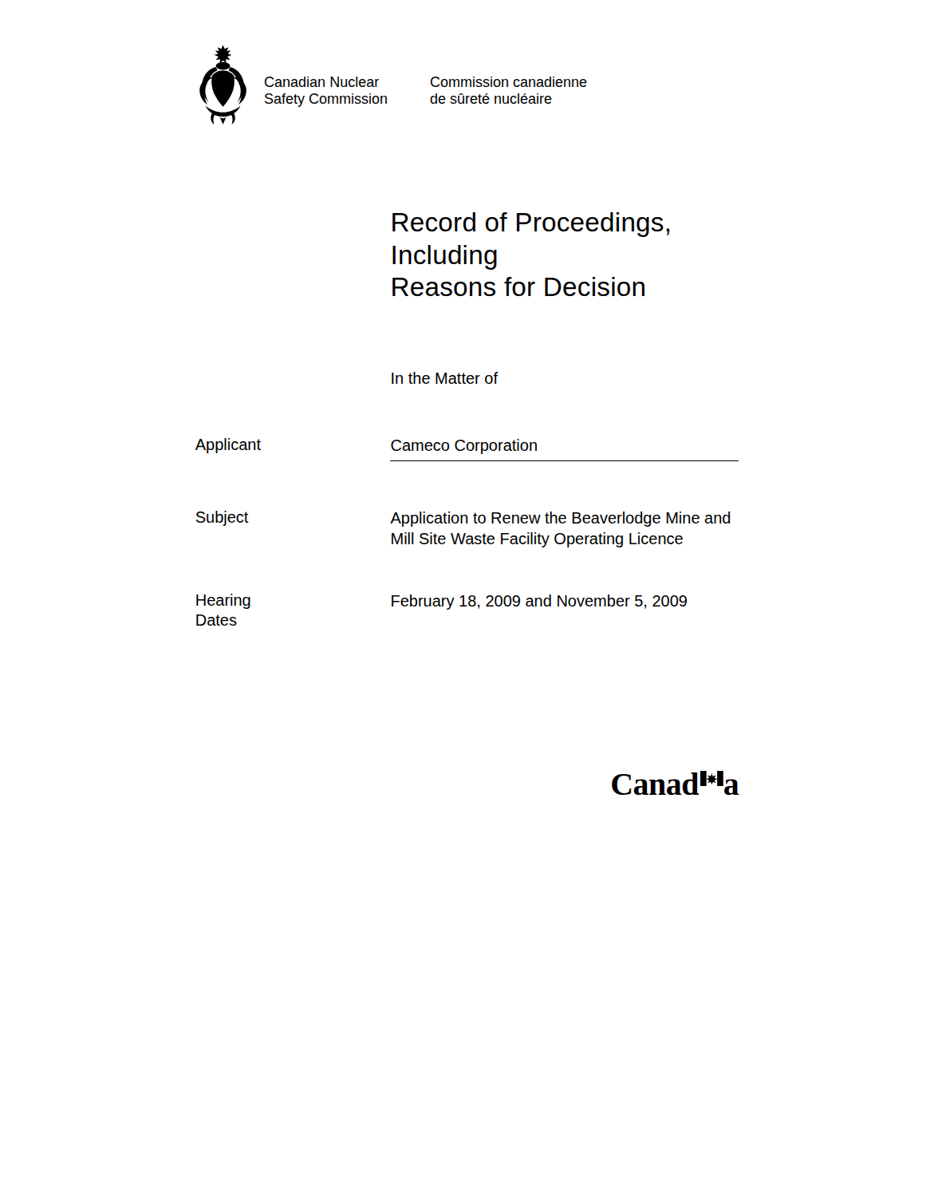Canadian Nuclear
Safety Commission Commission canadienne
de sûreté nucléaire
Record of Proceedings, Including
Reasons for Decision
In the Matter of
Applicant
Cameco Corporation
Subject
Application to Renew the Beaverlodge Mine and
Mill Site Waste Facility Operating Licence
Hearing
Dates
February 18, 2009 and November 5, 2009
Canad a